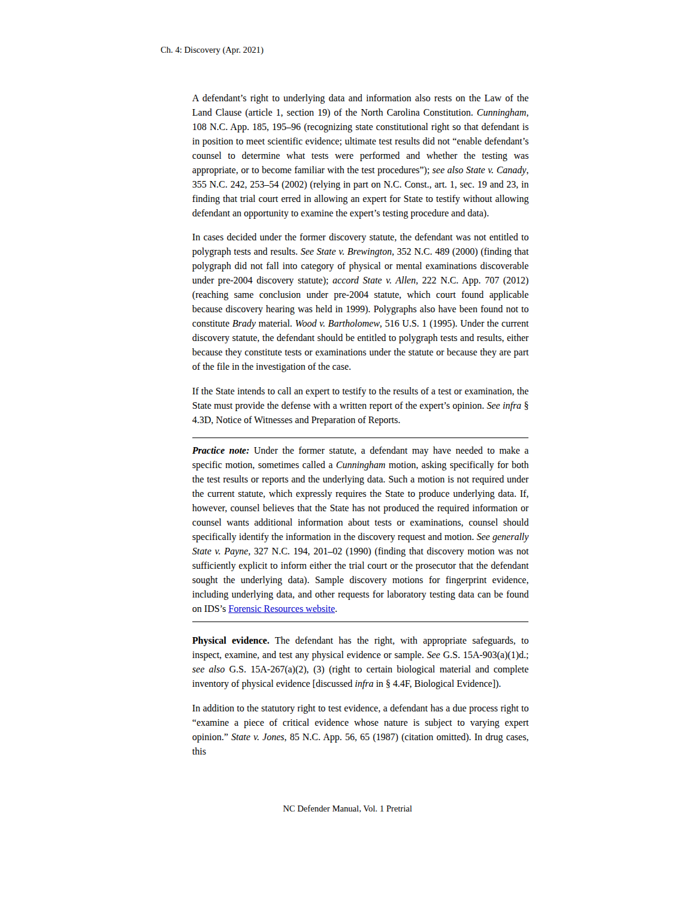Ch. 4: Discovery (Apr. 2021)
A defendant’s right to underlying data and information also rests on the Law of the Land Clause (article 1, section 19) of the North Carolina Constitution. Cunningham, 108 N.C. App. 185, 195–96 (recognizing state constitutional right so that defendant is in position to meet scientific evidence; ultimate test results did not “enable defendant’s counsel to determine what tests were performed and whether the testing was appropriate, or to become familiar with the test procedures”); see also State v. Canady, 355 N.C. 242, 253–54 (2002) (relying in part on N.C. Const., art. 1, sec. 19 and 23, in finding that trial court erred in allowing an expert for State to testify without allowing defendant an opportunity to examine the expert’s testing procedure and data).
In cases decided under the former discovery statute, the defendant was not entitled to polygraph tests and results. See State v. Brewington, 352 N.C. 489 (2000) (finding that polygraph did not fall into category of physical or mental examinations discoverable under pre-2004 discovery statute); accord State v. Allen, 222 N.C. App. 707 (2012) (reaching same conclusion under pre-2004 statute, which court found applicable because discovery hearing was held in 1999). Polygraphs also have been found not to constitute Brady material. Wood v. Bartholomew, 516 U.S. 1 (1995). Under the current discovery statute, the defendant should be entitled to polygraph tests and results, either because they constitute tests or examinations under the statute or because they are part of the file in the investigation of the case.
If the State intends to call an expert to testify to the results of a test or examination, the State must provide the defense with a written report of the expert’s opinion. See infra § 4.3D, Notice of Witnesses and Preparation of Reports.
Practice note: Under the former statute, a defendant may have needed to make a specific motion, sometimes called a Cunningham motion, asking specifically for both the test results or reports and the underlying data. Such a motion is not required under the current statute, which expressly requires the State to produce underlying data. If, however, counsel believes that the State has not produced the required information or counsel wants additional information about tests or examinations, counsel should specifically identify the information in the discovery request and motion. See generally State v. Payne, 327 N.C. 194, 201–02 (1990) (finding that discovery motion was not sufficiently explicit to inform either the trial court or the prosecutor that the defendant sought the underlying data). Sample discovery motions for fingerprint evidence, including underlying data, and other requests for laboratory testing data can be found on IDS’s Forensic Resources website.
Physical evidence. The defendant has the right, with appropriate safeguards, to inspect, examine, and test any physical evidence or sample. See G.S. 15A-903(a)(1)d.; see also G.S. 15A-267(a)(2), (3) (right to certain biological material and complete inventory of physical evidence [discussed infra in § 4.4F, Biological Evidence]).
In addition to the statutory right to test evidence, a defendant has a due process right to “examine a piece of critical evidence whose nature is subject to varying expert opinion.” State v. Jones, 85 N.C. App. 56, 65 (1987) (citation omitted). In drug cases, this
NC Defender Manual, Vol. 1 Pretrial